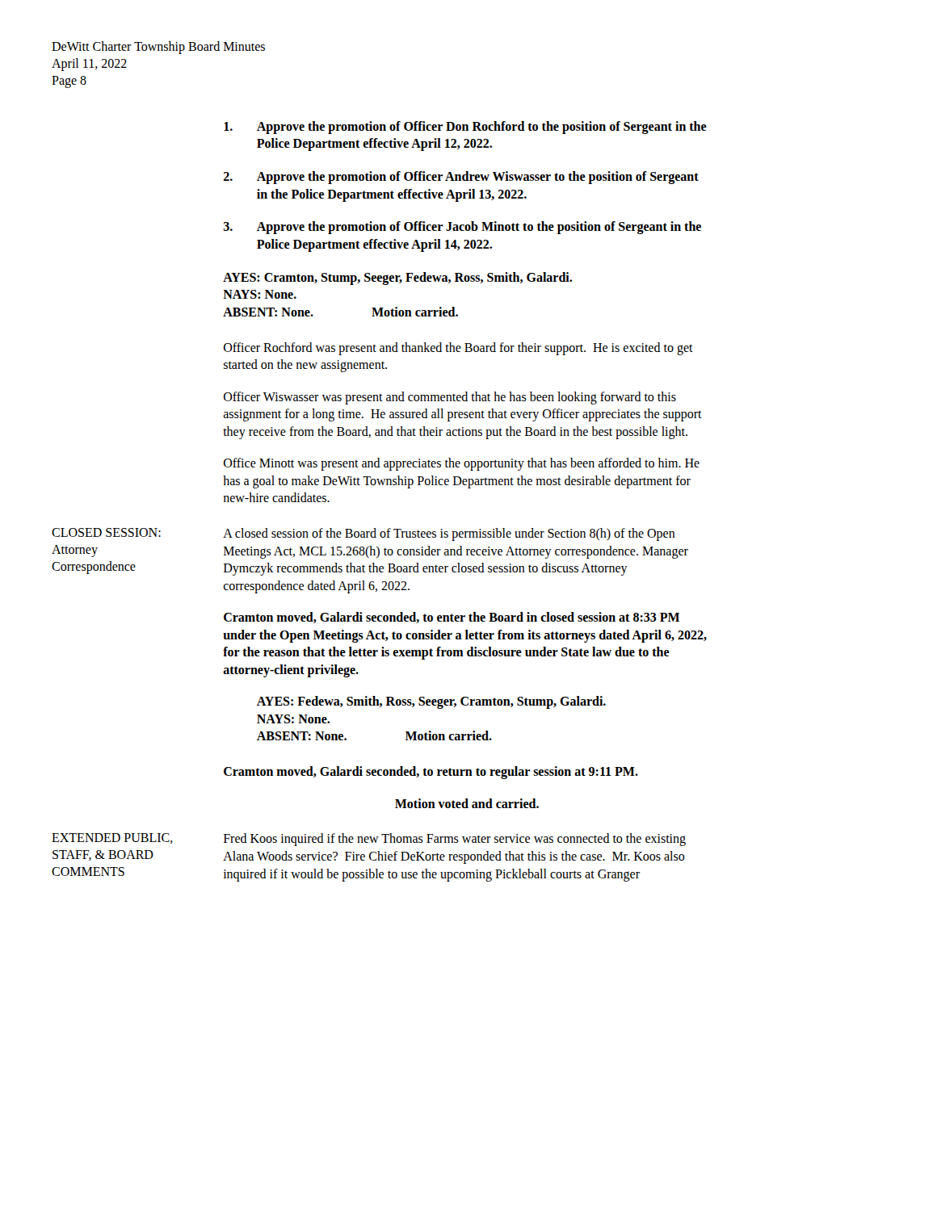DeWitt Charter Township Board Minutes
April 11, 2022
Page 8
1. Approve the promotion of Officer Don Rochford to the position of Sergeant in the Police Department effective April 12, 2022.
2. Approve the promotion of Officer Andrew Wiswasser to the position of Sergeant in the Police Department effective April 13, 2022.
3. Approve the promotion of Officer Jacob Minott to the position of Sergeant in the Police Department effective April 14, 2022.
AYES: Cramton, Stump, Seeger, Fedewa, Ross, Smith, Galardi.
NAYS: None.
ABSENT: None.Motion carried.
Officer Rochford was present and thanked the Board for their support. He is excited to get started on the new assignement.
Officer Wiswasser was present and commented that he has been looking forward to this assignment for a long time. He assured all present that every Officer appreciates the support they receive from the Board, and that their actions put the Board in the best possible light.
Office Minott was present and appreciates the opportunity that has been afforded to him. He has a goal to make DeWitt Township Police Department the most desirable department for new-hire candidates.
CLOSED SESSION:
Attorney
Correspondence
A closed session of the Board of Trustees is permissible under Section 8(h) of the Open Meetings Act, MCL 15.268(h) to consider and receive Attorney correspondence. Manager Dymczyk recommends that the Board enter closed session to discuss Attorney correspondence dated April 6, 2022.
Cramton moved, Galardi seconded, to enter the Board in closed session at 8:33 PM under the Open Meetings Act, to consider a letter from its attorneys dated April 6, 2022, for the reason that the letter is exempt from disclosure under State law due to the attorney-client privilege.
AYES: Fedewa, Smith, Ross, Seeger, Cramton, Stump, Galardi.
NAYS: None.
ABSENT: None.Motion carried.
Cramton moved, Galardi seconded, to return to regular session at 9:11 PM.
Motion voted and carried.
EXTENDED PUBLIC,
STAFF, & BOARD
COMMENTS
Fred Koos inquired if the new Thomas Farms water service was connected to the existing Alana Woods service? Fire Chief DeKorte responded that this is the case. Mr. Koos also inquired if it would be possible to use the upcoming Pickleball courts at Granger